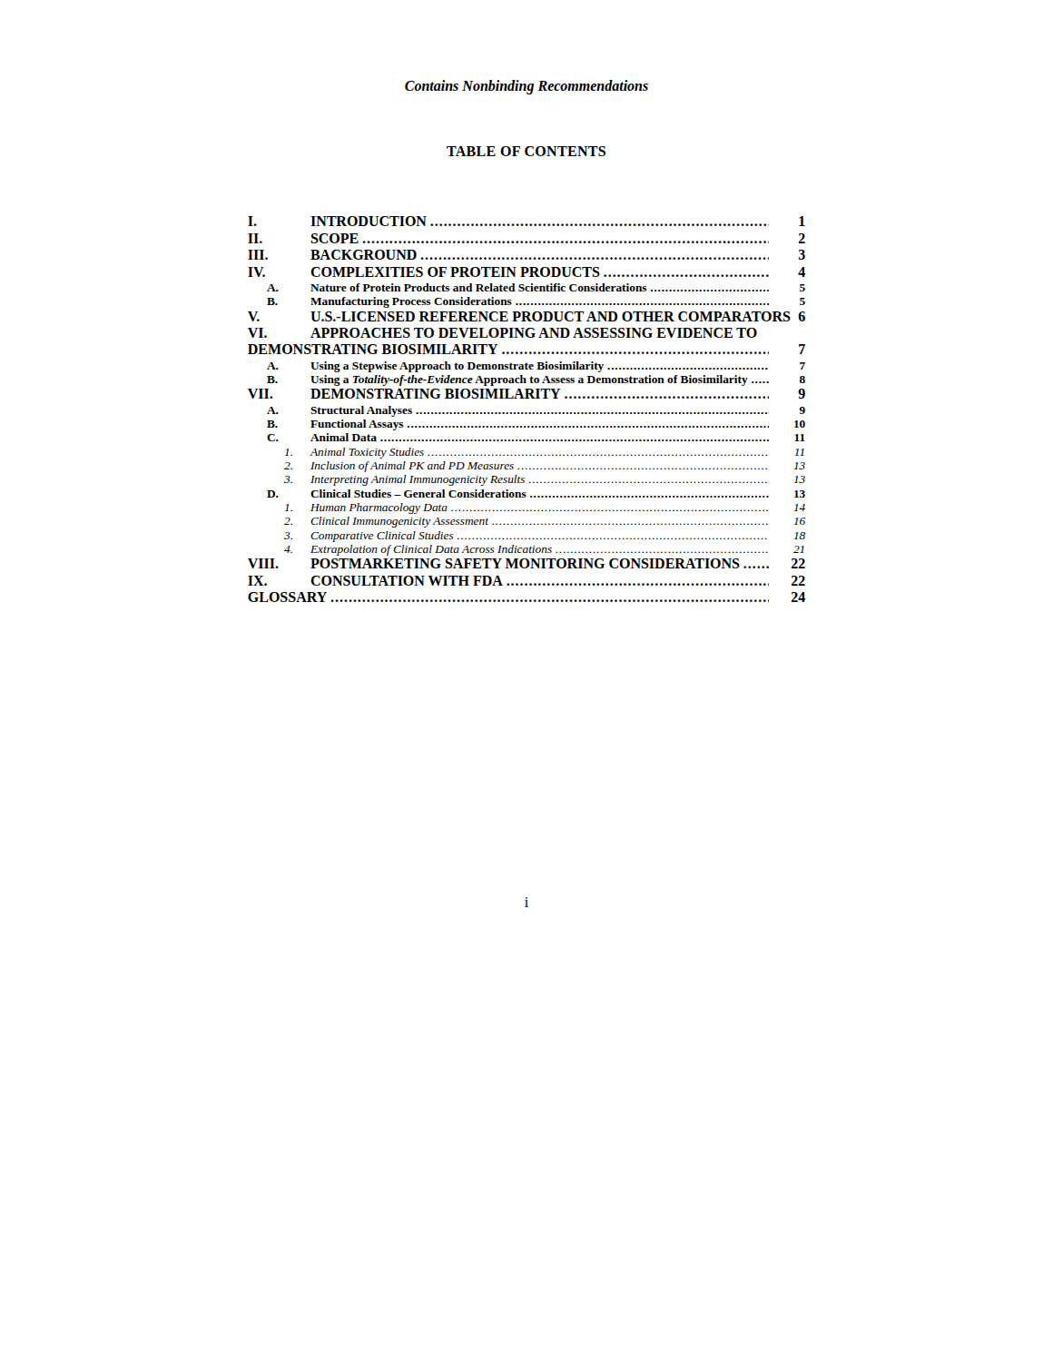Contains Nonbinding Recommendations
TABLE OF CONTENTS
| I. | INTRODUCTION ......................................................................................................... | 1 |
| II. | SCOPE ..................................................................................................................... | 2 |
| III. | BACKGROUND ......................................................................................................... | 3 |
| IV. | COMPLEXITIES OF PROTEIN PRODUCTS ............................................................. | 4 |
| A. | Nature of Protein Products and Related Scientific Considerations ......................................... | 5 |
| B. | Manufacturing Process Considerations ....................................................................................... | 5 |
| V. | U.S.-LICENSED REFERENCE PRODUCT AND OTHER COMPARATORS ....... | 6 |
| VI. | APPROACHES TO DEVELOPING AND ASSESSING EVIDENCE TO | |
| DEMONSTRATING BIOSIMILARITY ....................................................................................... | 7 |
| A. | Using a Stepwise Approach to Demonstrate Biosimilarity ....................................................... | 7 |
| B. | Using a Totality-of-the-Evidence Approach to Assess a Demonstration of Biosimilarity ........ | 8 |
| VII. | DEMONSTRATING BIOSIMILARITY ..................................................................... | 9 |
| A. | Structural Analyses ............................................................................................................. | 9 |
| B. | Functional Assays ............................................................................................................... | 10 |
| C. | Animal Data ......................................................................................................................... | 11 |
| 1. | Animal Toxicity Studies ................................................................................................................. | 11 |
| 2. | Inclusion of Animal PK and PD Measures ................................................................................. | 13 |
| 3. | Interpreting Animal Immunogenicity Results ............................................................................. | 13 |
| D. | Clinical Studies – General Considerations .............................................................................. | 13 |
| 1. | Human Pharmacology Data ......................................................................................................... | 14 |
| 2. | Clinical Immunogenicity Assessment ............................................................................................. | 16 |
| 3. | Comparative Clinical Studies ....................................................................................................... | 18 |
| 4. | Extrapolation of Clinical Data Across Indications ......................................................................... | 21 |
| VIII. | POSTMARKETING SAFETY MONITORING CONSIDERATIONS .................... | 22 |
| IX. | CONSULTATION WITH FDA .................................................................................. | 22 |
| GLOSSARY ..................................................................................................................... | 24 |
i